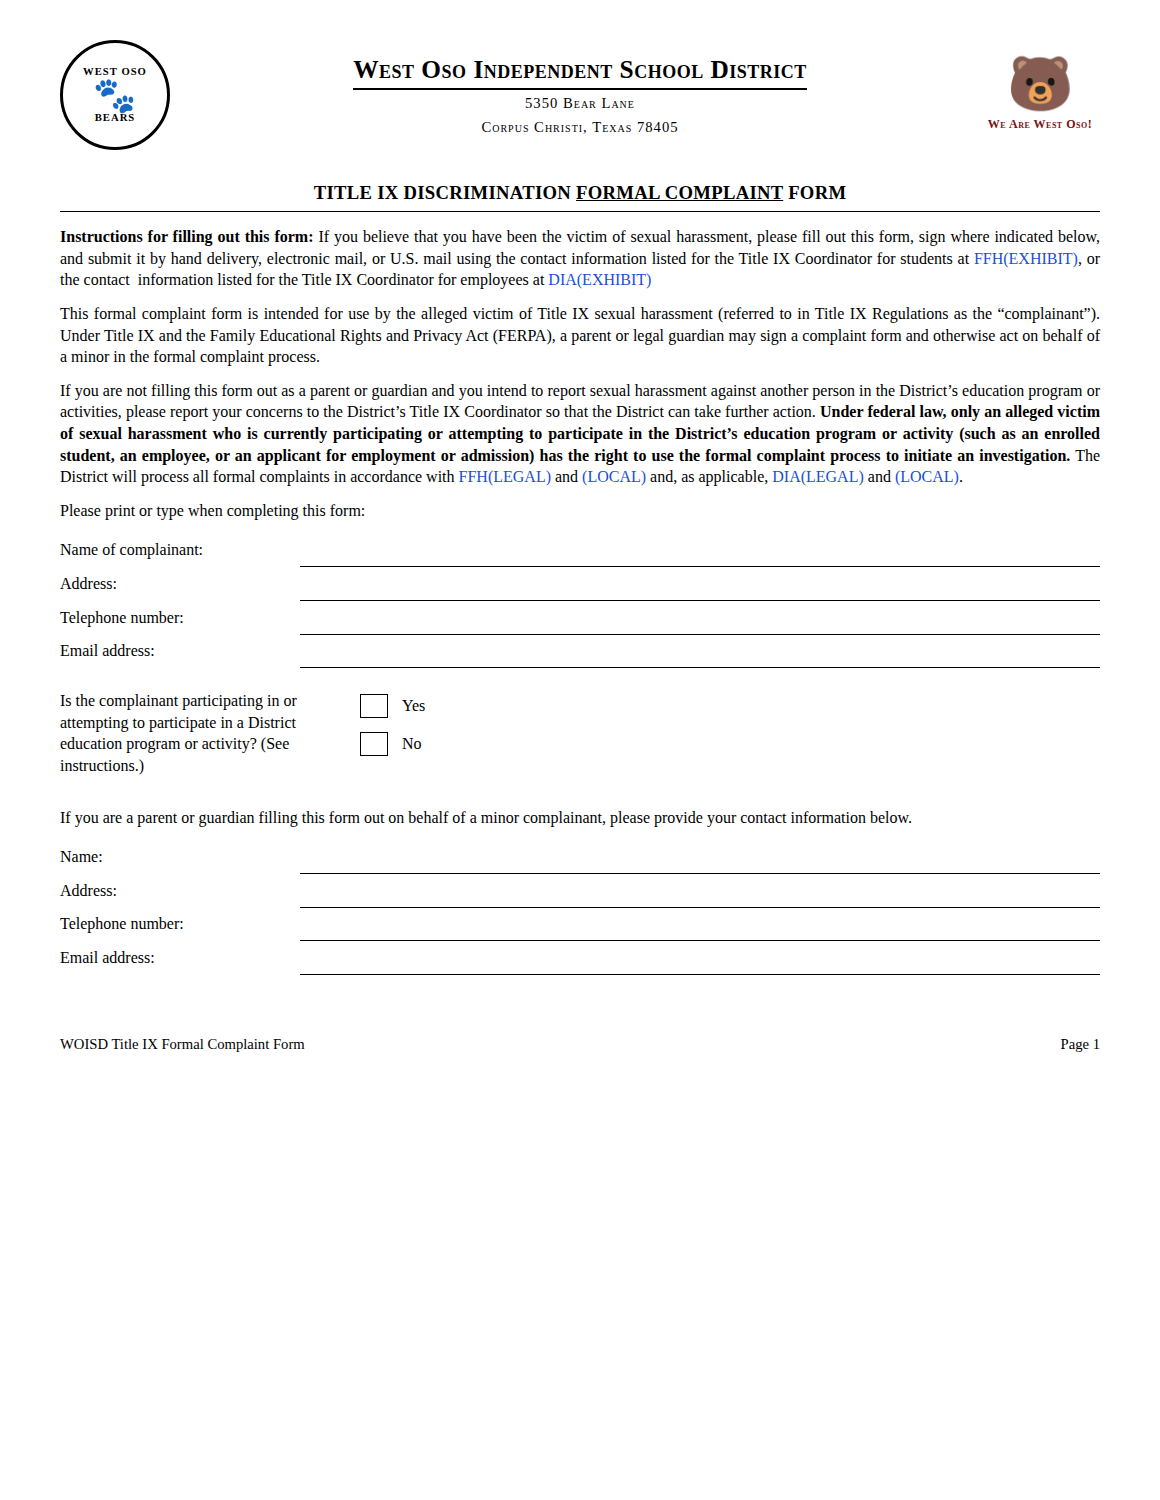WEST OSO 🐾 BEARS
West Oso Independent School District
5350 Bear Lane
Corpus Christi, Texas 78405
🐻
We Are West Oso!
TITLE IX DISCRIMINATION FORMAL COMPLAINT FORM
Instructions for filling out this form: If you believe that you have been the victim of sexual harassment, please fill out this form, sign where indicated below, and submit it by hand delivery, electronic mail, or U.S. mail using the contact information listed for the Title IX Coordinator for students at FFH(EXHIBIT), or the contact information listed for the Title IX Coordinator for employees at DIA(EXHIBIT)
This formal complaint form is intended for use by the alleged victim of Title IX sexual harassment (referred to in Title IX Regulations as the “complainant”). Under Title IX and the Family Educational Rights and Privacy Act (FERPA), a parent or legal guardian may sign a complaint form and otherwise act on behalf of a minor in the formal complaint process.
If you are not filling this form out as a parent or guardian and you intend to report sexual harassment against another person in the District’s education program or activities, please report your concerns to the District’s Title IX Coordinator so that the District can take further action. Under federal law, only an alleged victim of sexual harassment who is currently participating or attempting to participate in the District’s education program or activity (such as an enrolled student, an employee, or an applicant for employment or admission) has the right to use the formal complaint process to initiate an investigation. The District will process all formal complaints in accordance with FFH(LEGAL) and (LOCAL) and, as applicable, DIA(LEGAL) and (LOCAL).
Please print or type when completing this form:
| Name of complainant: | |
| Address: | |
| Telephone number: | |
| Email address: | |
Is the complainant participating in or attempting to participate in a District education program or activity? (See instructions.)
Yes
No
If you are a parent or guardian filling this form out on behalf of a minor complainant, please provide your contact information below.
| Name: | |
| Address: | |
| Telephone number: | |
| Email address: | |
WOISD Title IX Formal Complaint Form Page 1